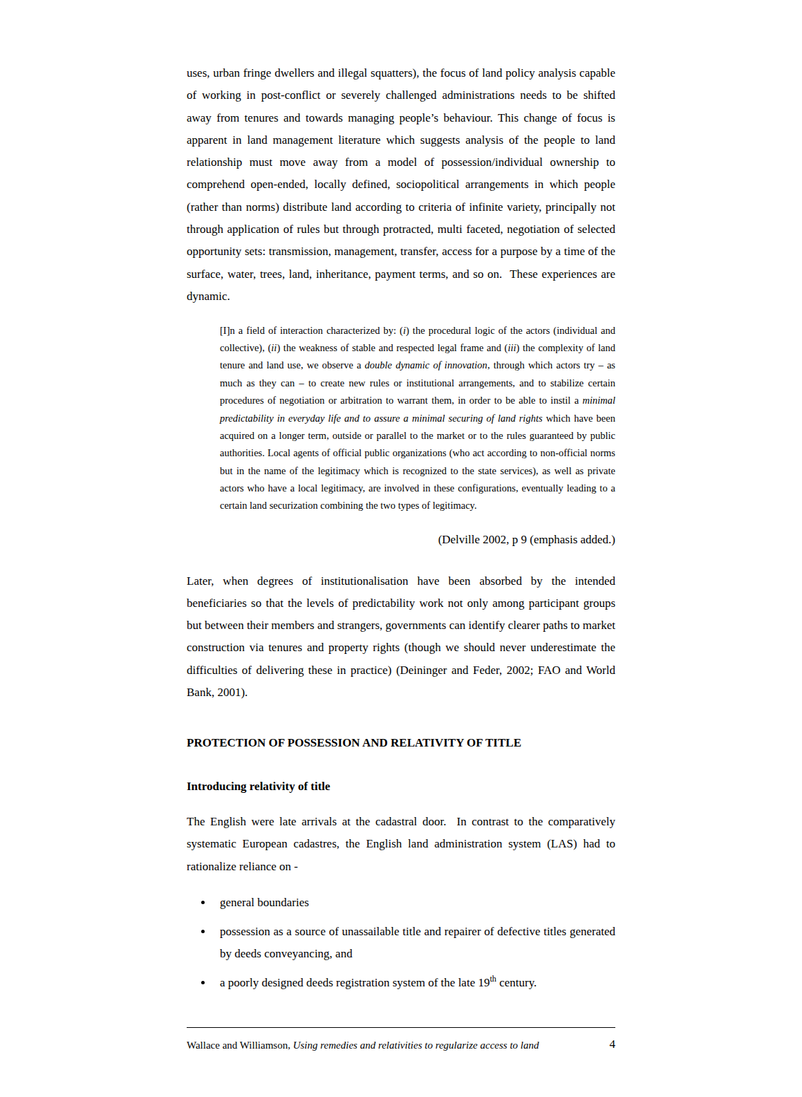uses, urban fringe dwellers and illegal squatters), the focus of land policy analysis capable of working in post-conflict or severely challenged administrations needs to be shifted away from tenures and towards managing people’s behaviour. This change of focus is apparent in land management literature which suggests analysis of the people to land relationship must move away from a model of possession/individual ownership to comprehend open-ended, locally defined, sociopolitical arrangements in which people (rather than norms) distribute land according to criteria of infinite variety, principally not through application of rules but through protracted, multi faceted, negotiation of selected opportunity sets: transmission, management, transfer, access for a purpose by a time of the surface, water, trees, land, inheritance, payment terms, and so on. These experiences are dynamic.
[I]n a field of interaction characterized by: (i) the procedural logic of the actors (individual and collective), (ii) the weakness of stable and respected legal frame and (iii) the complexity of land tenure and land use, we observe a double dynamic of innovation, through which actors try – as much as they can – to create new rules or institutional arrangements, and to stabilize certain procedures of negotiation or arbitration to warrant them, in order to be able to instil a minimal predictability in everyday life and to assure a minimal securing of land rights which have been acquired on a longer term, outside or parallel to the market or to the rules guaranteed by public authorities. Local agents of official public organizations (who act according to non-official norms but in the name of the legitimacy which is recognized to the state services), as well as private actors who have a local legitimacy, are involved in these configurations, eventually leading to a certain land securization combining the two types of legitimacy.
(Delville 2002, p 9 (emphasis added.)
Later, when degrees of institutionalisation have been absorbed by the intended beneficiaries so that the levels of predictability work not only among participant groups but between their members and strangers, governments can identify clearer paths to market construction via tenures and property rights (though we should never underestimate the difficulties of delivering these in practice) (Deininger and Feder, 2002; FAO and World Bank, 2001).
PROTECTION OF POSSESSION AND RELATIVITY OF TITLE
Introducing relativity of title
The English were late arrivals at the cadastral door. In contrast to the comparatively systematic European cadastres, the English land administration system (LAS) had to rationalize reliance on -
general boundaries
possession as a source of unassailable title and repairer of defective titles generated by deeds conveyancing, and
a poorly designed deeds registration system of the late 19th century.
Wallace and Williamson, Using remedies and relativities to regularize access to land
4